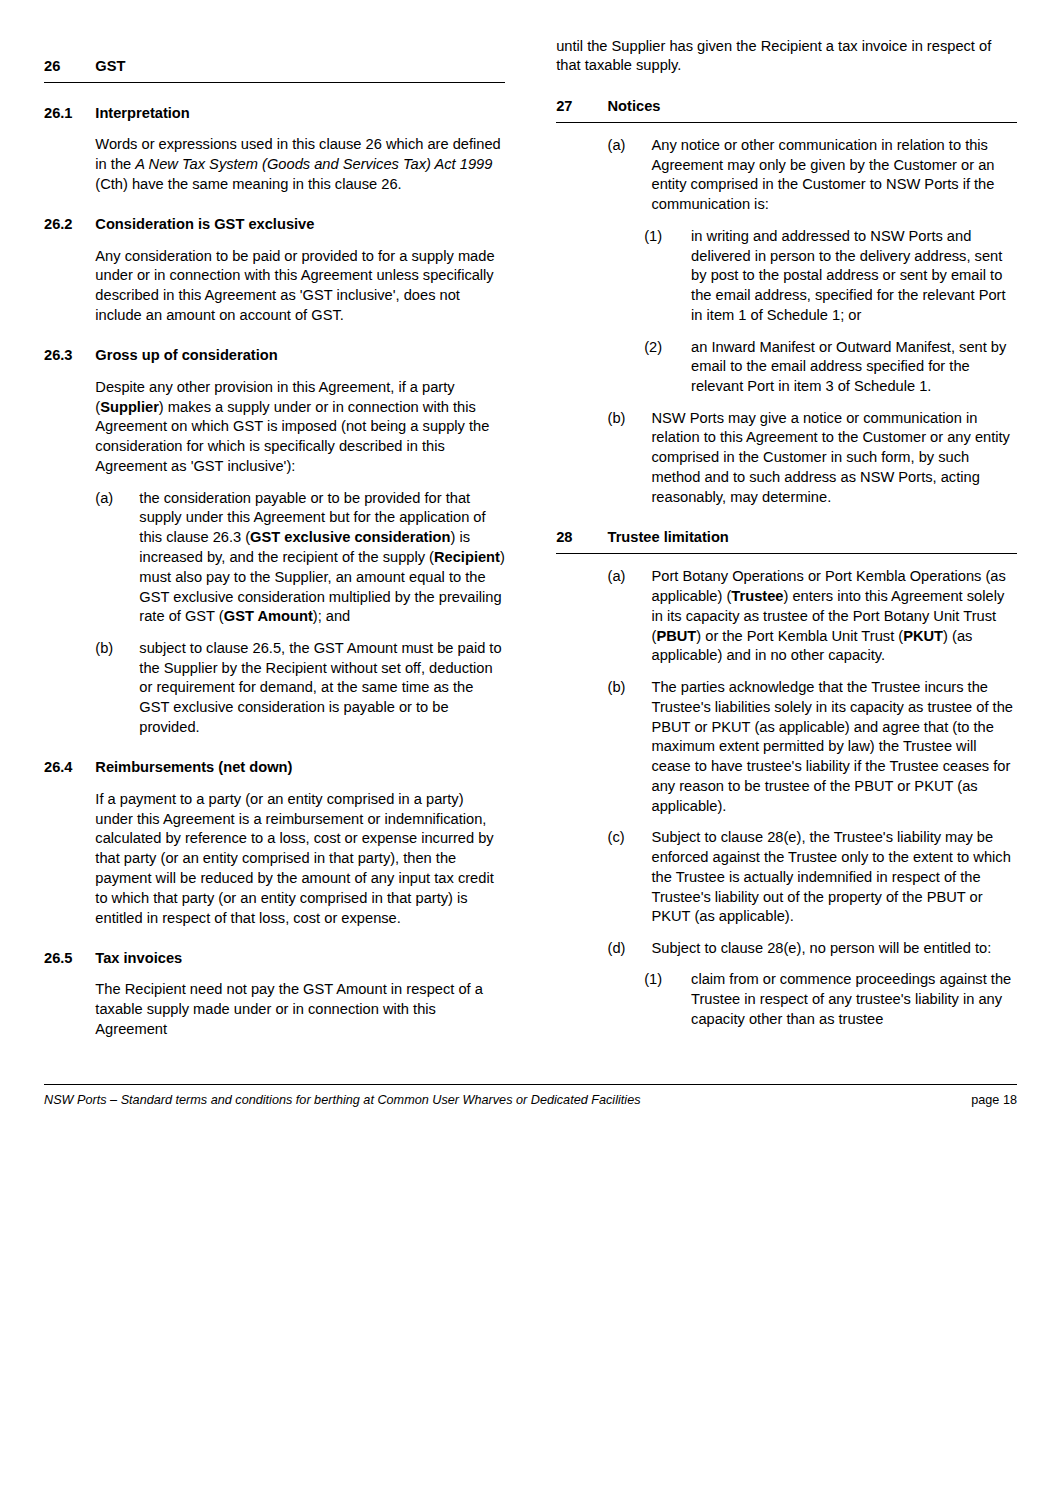26
GST
26.1
Interpretation
Words or expressions used in this clause 26 which are defined in the A New Tax System (Goods and Services Tax) Act 1999 (Cth) have the same meaning in this clause 26.
26.2
Consideration is GST exclusive
Any consideration to be paid or provided to for a supply made under or in connection with this Agreement unless specifically described in this Agreement as 'GST inclusive', does not include an amount on account of GST.
26.3
Gross up of consideration
Despite any other provision in this Agreement, if a party (Supplier) makes a supply under or in connection with this Agreement on which GST is imposed (not being a supply the consideration for which is specifically described in this Agreement as 'GST inclusive'):
(a)
the consideration payable or to be provided for that supply under this Agreement but for the application of this clause 26.3 (GST exclusive consideration) is increased by, and the recipient of the supply (Recipient) must also pay to the Supplier, an amount equal to the GST exclusive consideration multiplied by the prevailing rate of GST (GST Amount); and
(b)
subject to clause 26.5, the GST Amount must be paid to the Supplier by the Recipient without set off, deduction or requirement for demand, at the same time as the GST exclusive consideration is payable or to be provided.
26.4
Reimbursements (net down)
If a payment to a party (or an entity comprised in a party) under this Agreement is a reimbursement or indemnification, calculated by reference to a loss, cost or expense incurred by that party (or an entity comprised in that party), then the payment will be reduced by the amount of any input tax credit to which that party (or an entity comprised in that party) is entitled in respect of that loss, cost or expense.
26.5
Tax invoices
The Recipient need not pay the GST Amount in respect of a taxable supply made under or in connection with this Agreement
until the Supplier has given the Recipient a tax invoice in respect of that taxable supply.
27
Notices
(a)
Any notice or other communication in relation to this Agreement may only be given by the Customer or an entity comprised in the Customer to NSW Ports if the communication is:
(1)
in writing and addressed to NSW Ports and delivered in person to the delivery address, sent by post to the postal address or sent by email to the email address, specified for the relevant Port in item 1 of Schedule 1; or
(2)
an Inward Manifest or Outward Manifest, sent by email to the email address specified for the relevant Port in item 3 of Schedule 1.
(b)
NSW Ports may give a notice or communication in relation to this Agreement to the Customer or any entity comprised in the Customer in such form, by such method and to such address as NSW Ports, acting reasonably, may determine.
28
Trustee limitation
(a)
Port Botany Operations or Port Kembla Operations (as applicable) (Trustee) enters into this Agreement solely in its capacity as trustee of the Port Botany Unit Trust (PBUT) or the Port Kembla Unit Trust (PKUT) (as applicable) and in no other capacity.
(b)
The parties acknowledge that the Trustee incurs the Trustee's liabilities solely in its capacity as trustee of the PBUT or PKUT (as applicable) and agree that (to the maximum extent permitted by law) the Trustee will cease to have trustee's liability if the Trustee ceases for any reason to be trustee of the PBUT or PKUT (as applicable).
(c)
Subject to clause 28(e), the Trustee's liability may be enforced against the Trustee only to the extent to which the Trustee is actually indemnified in respect of the Trustee's liability out of the property of the PBUT or PKUT (as applicable).
(d)
Subject to clause 28(e), no person will be entitled to:
(1)
claim from or commence proceedings against the Trustee in respect of any trustee's liability in any capacity other than as trustee
NSW Ports – Standard terms and conditions for berthing at Common User Wharves or Dedicated Facilities
page 18